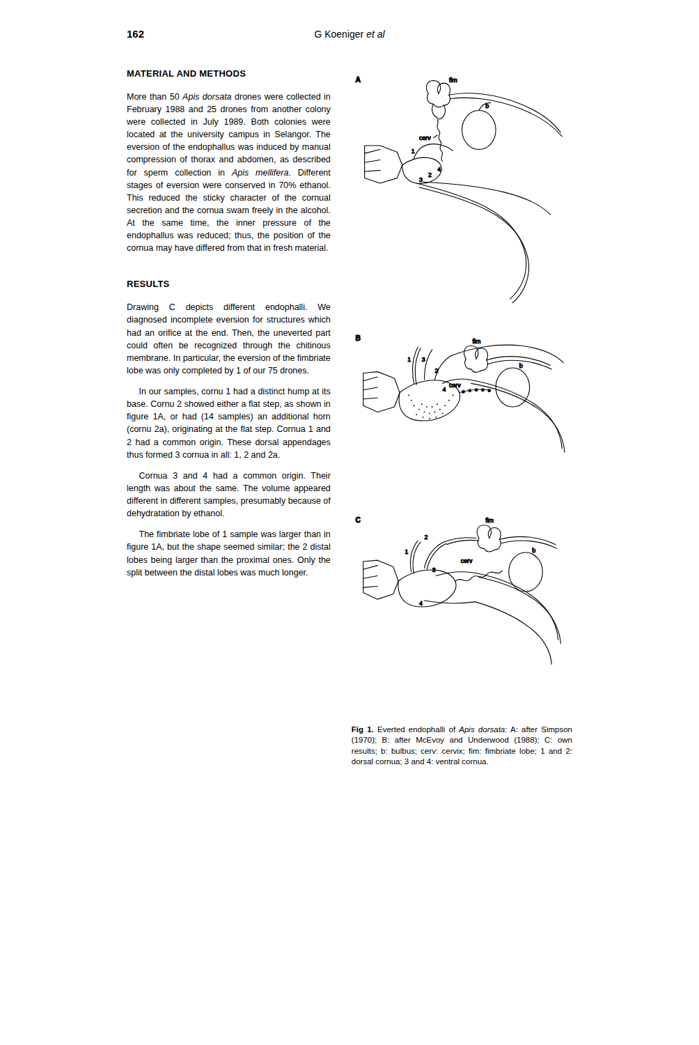162
G Koeniger et al
MATERIAL AND METHODS
More than 50 Apis dorsata drones were collected in February 1988 and 25 drones from another colony were collected in July 1989. Both colonies were located at the university campus in Selangor. The eversion of the endophallus was induced by manual compression of thorax and abdomen, as described for sperm collection in Apis mellifera. Different stages of eversion were conserved in 70% ethanol. This reduced the sticky character of the cornual secretion and the cornua swam freely in the alcohol. At the same time, the inner pressure of the endophallus was reduced; thus, the position of the cornua may have differed from that in fresh material.
RESULTS
Drawing C depicts different endophalli. We diagnosed incomplete eversion for structures which had an orifice at the end. Then, the uneverted part could often be recognized through the chitinous membrane. In particular, the eversion of the fimbriate lobe was only completed by 1 of our 75 drones.
In our samples, cornu 1 had a distinct hump at its base. Cornu 2 showed either a flat step, as shown in figure 1A, or had (14 samples) an additional horn (cornu 2a), originating at the flat step. Cornua 1 and 2 had a common origin. These dorsal appendages thus formed 3 cornua in all: 1, 2 and 2a.
Cornua 3 and 4 had a common origin. Their length was about the same. The volume appeared different in different samples, presumably because of dehydratation by ethanol.
The fimbriate lobe of 1 sample was larger than in figure 1A, but the shape seemed similar; the 2 distal lobes being larger than the proximal ones. Only the split between the distal lobes was much longer.
A fim cerv b 1 2 3 4 B 1 3 2 4 cerv b fim C 1 2 3 4 cerv b fim
Fig 1. Everted endophalli of Apis dorsata: A: after Simpson (1970); B: after McEvoy and Underwood (1988); C: own results; b: bulbus; cerv: cervix; fim: fimbriate lobe; 1 and 2: dorsal cornua; 3 and 4: ventral cornua.